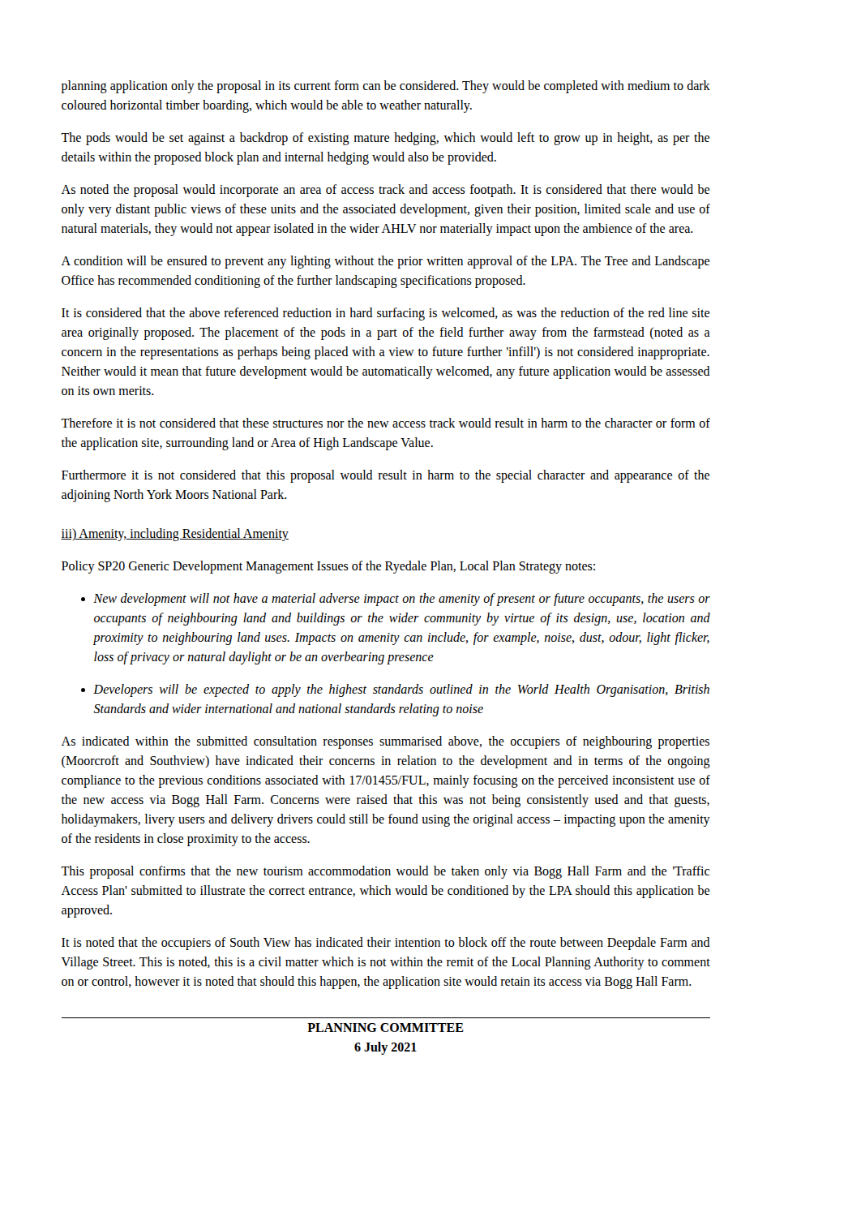planning application only the proposal in its current form can be considered. They would be completed with medium to dark coloured horizontal timber boarding, which would be able to weather naturally.
The pods would be set against a backdrop of existing mature hedging, which would left to grow up in height, as per the details within the proposed block plan and internal hedging would also be provided.
As noted the proposal would incorporate an area of access track and access footpath. It is considered that there would be only very distant public views of these units and the associated development, given their position, limited scale and use of natural materials, they would not appear isolated in the wider AHLV nor materially impact upon the ambience of the area.
A condition will be ensured to prevent any lighting without the prior written approval of the LPA. The Tree and Landscape Office has recommended conditioning of the further landscaping specifications proposed.
It is considered that the above referenced reduction in hard surfacing is welcomed, as was the reduction of the red line site area originally proposed. The placement of the pods in a part of the field further away from the farmstead (noted as a concern in the representations as perhaps being placed with a view to future further 'infill') is not considered inappropriate. Neither would it mean that future development would be automatically welcomed, any future application would be assessed on its own merits.
Therefore it is not considered that these structures nor the new access track would result in harm to the character or form of the application site, surrounding land or Area of High Landscape Value.
Furthermore it is not considered that this proposal would result in harm to the special character and appearance of the adjoining North York Moors National Park.
iii) Amenity, including Residential Amenity
Policy SP20 Generic Development Management Issues of the Ryedale Plan, Local Plan Strategy notes:
New development will not have a material adverse impact on the amenity of present or future occupants, the users or occupants of neighbouring land and buildings or the wider community by virtue of its design, use, location and proximity to neighbouring land uses. Impacts on amenity can include, for example, noise, dust, odour, light flicker, loss of privacy or natural daylight or be an overbearing presence
Developers will be expected to apply the highest standards outlined in the World Health Organisation, British Standards and wider international and national standards relating to noise
As indicated within the submitted consultation responses summarised above, the occupiers of neighbouring properties (Moorcroft and Southview) have indicated their concerns in relation to the development and in terms of the ongoing compliance to the previous conditions associated with 17/01455/FUL, mainly focusing on the perceived inconsistent use of the new access via Bogg Hall Farm. Concerns were raised that this was not being consistently used and that guests, holidaymakers, livery users and delivery drivers could still be found using the original access – impacting upon the amenity of the residents in close proximity to the access.
This proposal confirms that the new tourism accommodation would be taken only via Bogg Hall Farm and the 'Traffic Access Plan' submitted to illustrate the correct entrance, which would be conditioned by the LPA should this application be approved.
It is noted that the occupiers of South View has indicated their intention to block off the route between Deepdale Farm and Village Street. This is noted, this is a civil matter which is not within the remit of the Local Planning Authority to comment on or control, however it is noted that should this happen, the application site would retain its access via Bogg Hall Farm.
PLANNING COMMITTEE
6 July 2021